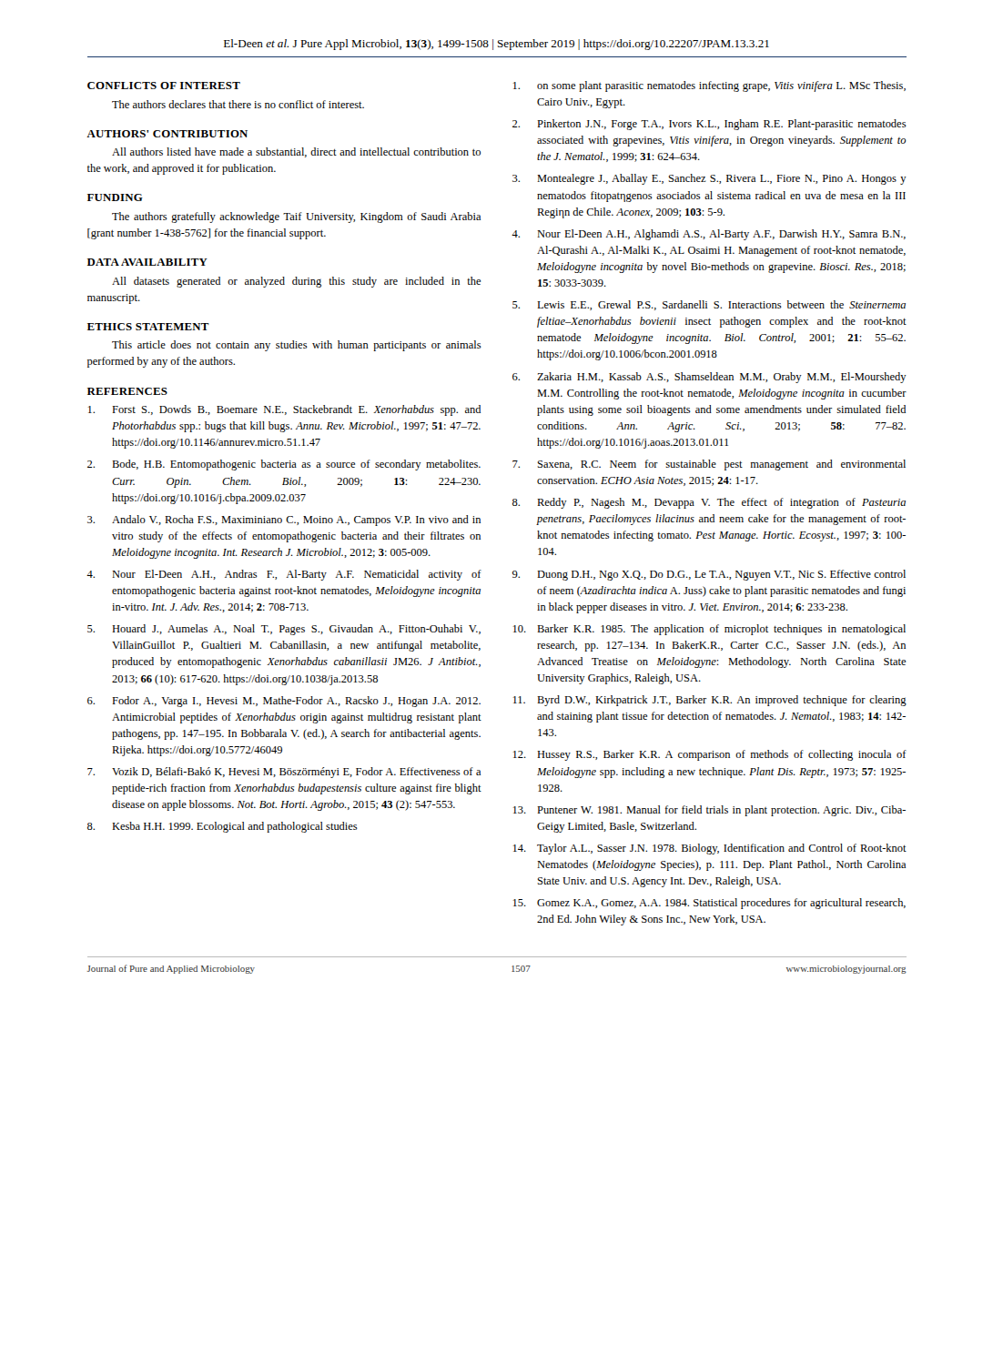El-Deen et al. J Pure Appl Microbiol, 13(3), 1499-1508 | September 2019 | https://doi.org/10.22207/JPAM.13.3.21
CONFLICTS OF INTEREST
The authors declares that there is no conflict of interest.
AUTHORS' CONTRIBUTION
All authors listed have made a substantial, direct and intellectual contribution to the work, and approved it for publication.
FUNDING
The authors gratefully acknowledge Taif University, Kingdom of Saudi Arabia [grant number 1-438-5762] for the financial support.
DATA AVAILABILITY
All datasets generated or analyzed during this study are included in the manuscript.
ETHICS STATEMENT
This article does not contain any studies with human participants or animals performed by any of the authors.
REFERENCES
Forst S., Dowds B., Boemare N.E., Stackebrandt E. Xenorhabdus spp. and Photorhabdus spp.: bugs that kill bugs. Annu. Rev. Microbiol., 1997; 51: 47–72. https://doi.org/10.1146/annurev.micro.51.1.47
Bode, H.B. Entomopathogenic bacteria as a source of secondary metabolites. Curr. Opin. Chem. Biol., 2009; 13: 224–230. https://doi.org/10.1016/j.cbpa.2009.02.037
Andalo V., Rocha F.S., Maximiniano C., Moino A., Campos V.P. In vivo and in vitro study of the effects of entomopathogenic bacteria and their filtrates on Meloidogyne incognita. Int. Research J. Microbiol., 2012; 3: 005-009.
Nour El-Deen A.H., Andras F., Al-Barty A.F. Nematicidal activity of entomopathogenic bacteria against root-knot nematodes, Meloidogyne incognita in-vitro. Int. J. Adv. Res., 2014; 2: 708-713.
Houard J., Aumelas A., Noal T., Pages S., Givaudan A., Fitton-Ouhabi V., VillainGuillot P., Gualtieri M. Cabanillasin, a new antifungal metabolite, produced by entomopathogenic Xenorhabdus cabanillasii JM26. J Antibiot., 2013; 66 (10): 617-620. https://doi.org/10.1038/ja.2013.58
Fodor A., Varga I., Hevesi M., Mathe-Fodor A., Racsko J., Hogan J.A. 2012. Antimicrobial peptides of Xenorhabdus origin against multidrug resistant plant pathogens, pp. 147–195. In Bobbarala V. (ed.), A search for antibacterial agents. Rijeka. https://doi.org/10.5772/46049
Vozik D, Bélafi-Bakó K, Hevesi M, Böszörményi E, Fodor A. Effectiveness of a peptide-rich fraction from Xenorhabdus budapestensis culture against fire blight disease on apple blossoms. Not. Bot. Horti. Agrobo., 2015; 43 (2): 547-553.
Kesba H.H. 1999. Ecological and pathological studies
on some plant parasitic nematodes infecting grape, Vitis vinifera L. MSc Thesis, Cairo Univ., Egypt.
Pinkerton J.N., Forge T.A., Ivors K.L., Ingham R.E. Plant-parasitic nematodes associated with grapevines, Vitis vinifera, in Oregon vineyards. Supplement to the J. Nematol., 1999; 31: 624–634.
Montealegre J., Aballay E., Sanchez S., Rivera L., Fiore N., Pino A. Hongos y nematodos fitopatηgenos asociados al sistema radical en uva de mesa en la III Regiηn de Chile. Aconex, 2009; 103: 5-9.
Nour El-Deen A.H., Alghamdi A.S., Al-Barty A.F., Darwish H.Y., Samra B.N., Al-Qurashi A., Al-Malki K., AL Osaimi H. Management of root-knot nematode, Meloidogyne incognita by novel Bio-methods on grapevine. Biosci. Res., 2018; 15: 3033-3039.
Lewis E.E., Grewal P.S., Sardanelli S. Interactions between the Steinernema feltiae–Xenorhabdus bovienii insect pathogen complex and the root-knot nematode Meloidogyne incognita. Biol. Control, 2001; 21: 55–62. https://doi.org/10.1006/bcon.2001.0918
Zakaria H.M., Kassab A.S., Shamseldean M.M., Oraby M.M., El-Mourshedy M.M. Controlling the root-knot nematode, Meloidogyne incognita in cucumber plants using some soil bioagents and some amendments under simulated field conditions. Ann. Agric. Sci., 2013; 58: 77–82. https://doi.org/10.1016/j.aoas.2013.01.011
Saxena, R.C. Neem for sustainable pest management and environmental conservation. ECHO Asia Notes, 2015; 24: 1-17.
Reddy P., Nagesh M., Devappa V. The effect of integration of Pasteuria penetrans, Paecilomyces lilacinus and neem cake for the management of root-knot nematodes infecting tomato. Pest Manage. Hortic. Ecosyst., 1997; 3: 100-104.
Duong D.H., Ngo X.Q., Do D.G., Le T.A., Nguyen V.T., Nic S. Effective control of neem (Azadirachta indica A. Juss) cake to plant parasitic nematodes and fungi in black pepper diseases in vitro. J. Viet. Environ., 2014; 6: 233-238.
Barker K.R. 1985. The application of microplot techniques in nematological research, pp. 127–134. In BakerK.R., Carter C.C., Sasser J.N. (eds.), An Advanced Treatise on Meloidogyne: Methodology. North Carolina State University Graphics, Raleigh, USA.
Byrd D.W., Kirkpatrick J.T., Barker K.R. An improved technique for clearing and staining plant tissue for detection of nematodes. J. Nematol., 1983; 14: 142-143.
Hussey R.S., Barker K.R. A comparison of methods of collecting inocula of Meloidogyne spp. including a new technique. Plant Dis. Reptr., 1973; 57: 1925-1928.
Puntener W. 1981. Manual for field trials in plant protection. Agric. Div., Ciba-Geigy Limited, Basle, Switzerland.
Taylor A.L., Sasser J.N. 1978. Biology, Identification and Control of Root-knot Nematodes (Meloidogyne Species), p. 111. Dep. Plant Pathol., North Carolina State Univ. and U.S. Agency Int. Dev., Raleigh, USA.
Gomez K.A., Gomez, A.A. 1984. Statistical procedures for agricultural research, 2nd Ed. John Wiley & Sons Inc., New York, USA.
Journal of Pure and Applied Microbiology
1507
www.microbiologyjournal.org